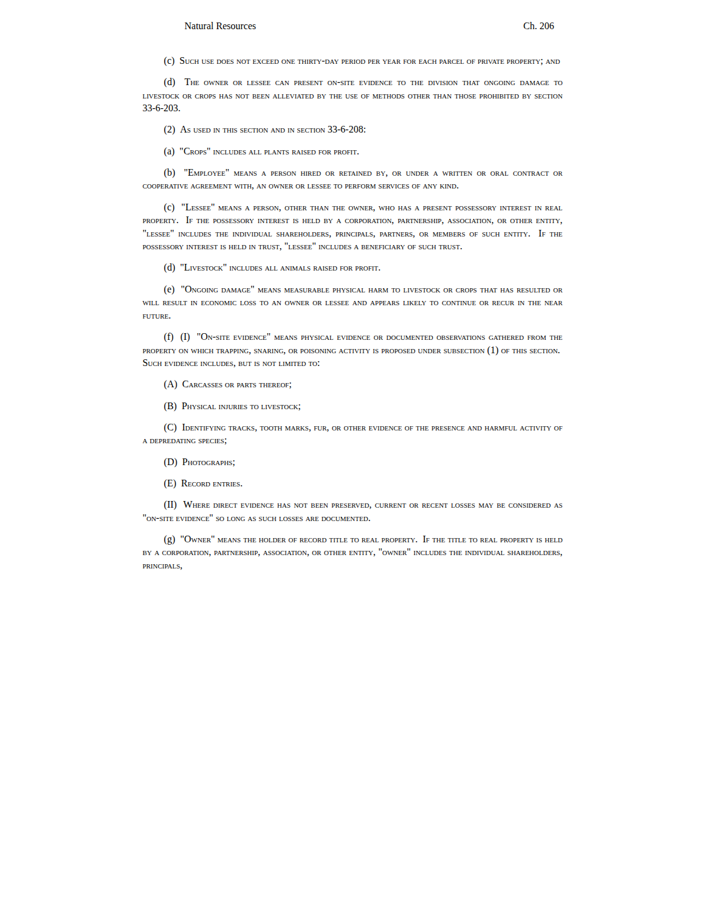Natural Resources Ch. 206
(c) Such use does not exceed one thirty-day period per year for each parcel of private property; and
(d) The owner or lessee can present on-site evidence to the division that ongoing damage to livestock or crops has not been alleviated by the use of methods other than those prohibited by section 33-6-203.
(2) As used in this section and in section 33-6-208:
(a) "Crops" includes all plants raised for profit.
(b) "Employee" means a person hired or retained by, or under a written or oral contract or cooperative agreement with, an owner or lessee to perform services of any kind.
(c) "Lessee" means a person, other than the owner, who has a present possessory interest in real property. If the possessory interest is held by a corporation, partnership, association, or other entity, "lessee" includes the individual shareholders, principals, partners, or members of such entity. If the possessory interest is held in trust, "lessee" includes a beneficiary of such trust.
(d) "Livestock" includes all animals raised for profit.
(e) "Ongoing damage" means measurable physical harm to livestock or crops that has resulted or will result in economic loss to an owner or lessee and appears likely to continue or recur in the near future.
(f) (I) "On-site evidence" means physical evidence or documented observations gathered from the property on which trapping, snaring, or poisoning activity is proposed under subsection (1) of this section. Such evidence includes, but is not limited to:
(A) Carcasses or parts thereof;
(B) Physical injuries to livestock;
(C) Identifying tracks, tooth marks, fur, or other evidence of the presence and harmful activity of a depredating species;
(D) Photographs;
(E) Record entries.
(II) Where direct evidence has not been preserved, current or recent losses may be considered as "on-site evidence" so long as such losses are documented.
(g) "Owner" means the holder of record title to real property. If the title to real property is held by a corporation, partnership, association, or other entity, "owner" includes the individual shareholders, principals,